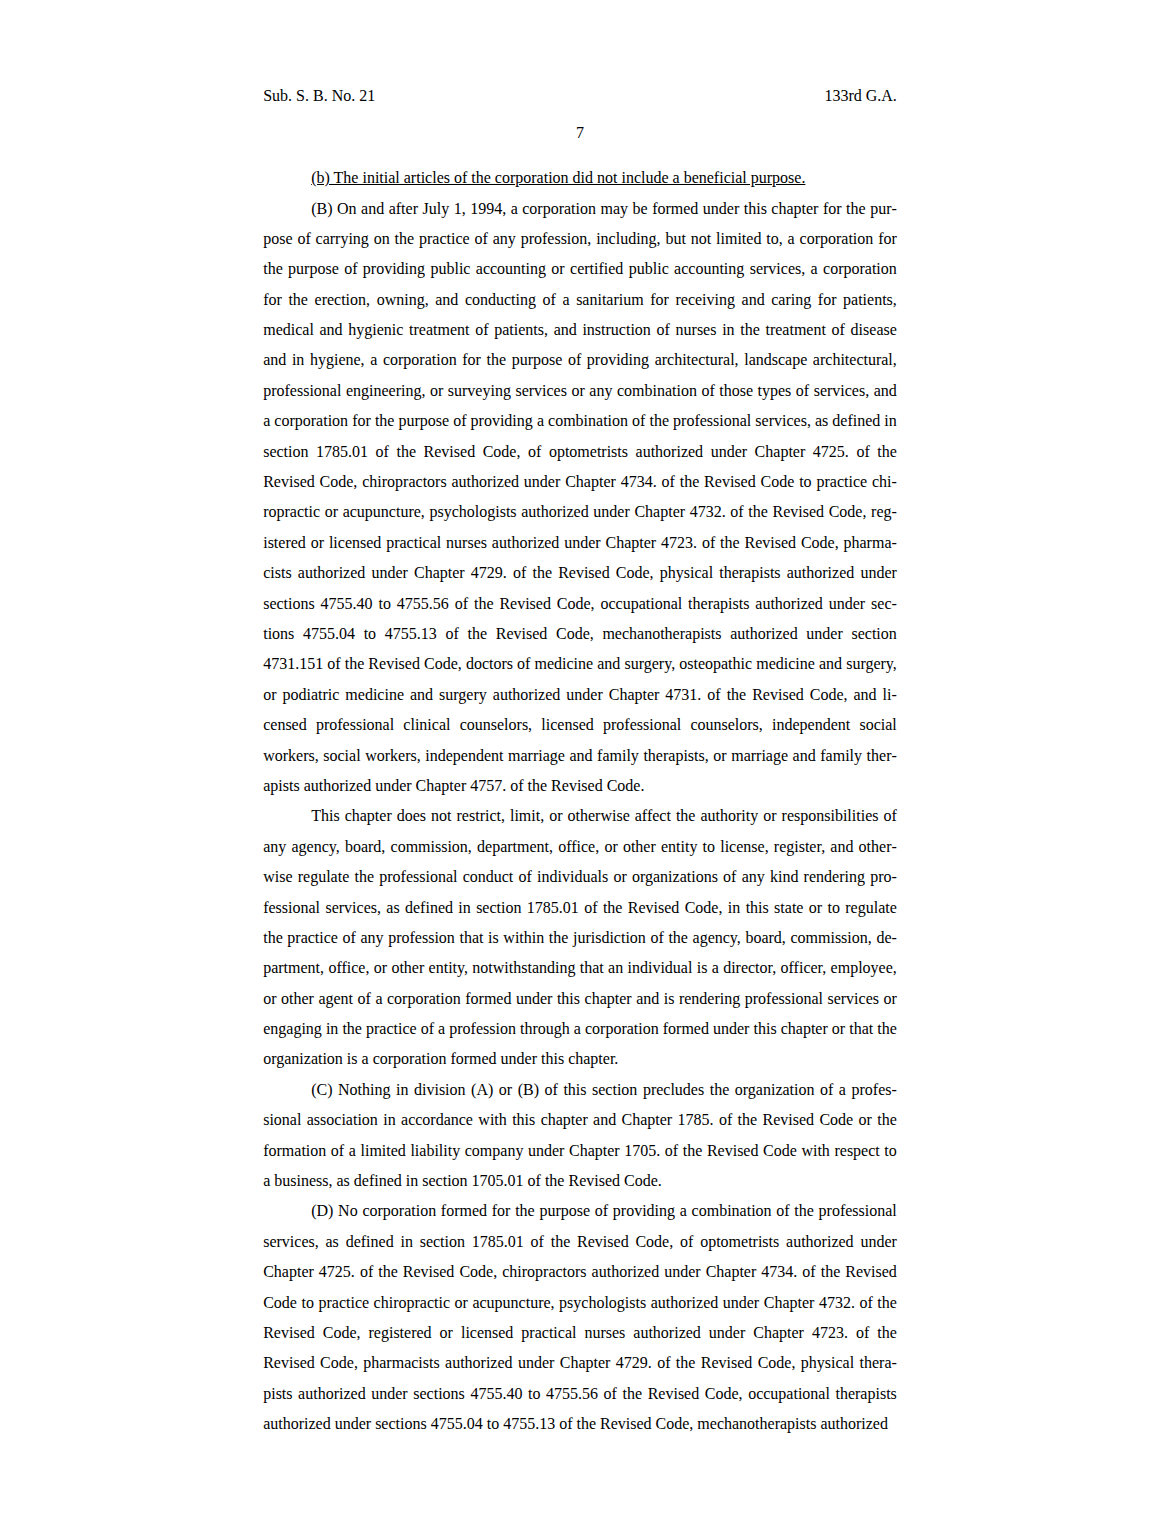Sub. S. B. No. 21
133rd G.A.
7
(b) The initial articles of the corporation did not include a beneficial purpose.
(B) On and after July 1, 1994, a corporation may be formed under this chapter for the purpose of carrying on the practice of any profession, including, but not limited to, a corporation for the purpose of providing public accounting or certified public accounting services, a corporation for the erection, owning, and conducting of a sanitarium for receiving and caring for patients, medical and hygienic treatment of patients, and instruction of nurses in the treatment of disease and in hygiene, a corporation for the purpose of providing architectural, landscape architectural, professional engineering, or surveying services or any combination of those types of services, and a corporation for the purpose of providing a combination of the professional services, as defined in section 1785.01 of the Revised Code, of optometrists authorized under Chapter 4725. of the Revised Code, chiropractors authorized under Chapter 4734. of the Revised Code to practice chiropractic or acupuncture, psychologists authorized under Chapter 4732. of the Revised Code, registered or licensed practical nurses authorized under Chapter 4723. of the Revised Code, pharmacists authorized under Chapter 4729. of the Revised Code, physical therapists authorized under sections 4755.40 to 4755.56 of the Revised Code, occupational therapists authorized under sections 4755.04 to 4755.13 of the Revised Code, mechanotherapists authorized under section 4731.151 of the Revised Code, doctors of medicine and surgery, osteopathic medicine and surgery, or podiatric medicine and surgery authorized under Chapter 4731. of the Revised Code, and licensed professional clinical counselors, licensed professional counselors, independent social workers, social workers, independent marriage and family therapists, or marriage and family therapists authorized under Chapter 4757. of the Revised Code.
This chapter does not restrict, limit, or otherwise affect the authority or responsibilities of any agency, board, commission, department, office, or other entity to license, register, and otherwise regulate the professional conduct of individuals or organizations of any kind rendering professional services, as defined in section 1785.01 of the Revised Code, in this state or to regulate the practice of any profession that is within the jurisdiction of the agency, board, commission, department, office, or other entity, notwithstanding that an individual is a director, officer, employee, or other agent of a corporation formed under this chapter and is rendering professional services or engaging in the practice of a profession through a corporation formed under this chapter or that the organization is a corporation formed under this chapter.
(C) Nothing in division (A) or (B) of this section precludes the organization of a professional association in accordance with this chapter and Chapter 1785. of the Revised Code or the formation of a limited liability company under Chapter 1705. of the Revised Code with respect to a business, as defined in section 1705.01 of the Revised Code.
(D) No corporation formed for the purpose of providing a combination of the professional services, as defined in section 1785.01 of the Revised Code, of optometrists authorized under Chapter 4725. of the Revised Code, chiropractors authorized under Chapter 4734. of the Revised Code to practice chiropractic or acupuncture, psychologists authorized under Chapter 4732. of the Revised Code, registered or licensed practical nurses authorized under Chapter 4723. of the Revised Code, pharmacists authorized under Chapter 4729. of the Revised Code, physical therapists authorized under sections 4755.40 to 4755.56 of the Revised Code, occupational therapists authorized under sections 4755.04 to 4755.13 of the Revised Code, mechanotherapists authorized